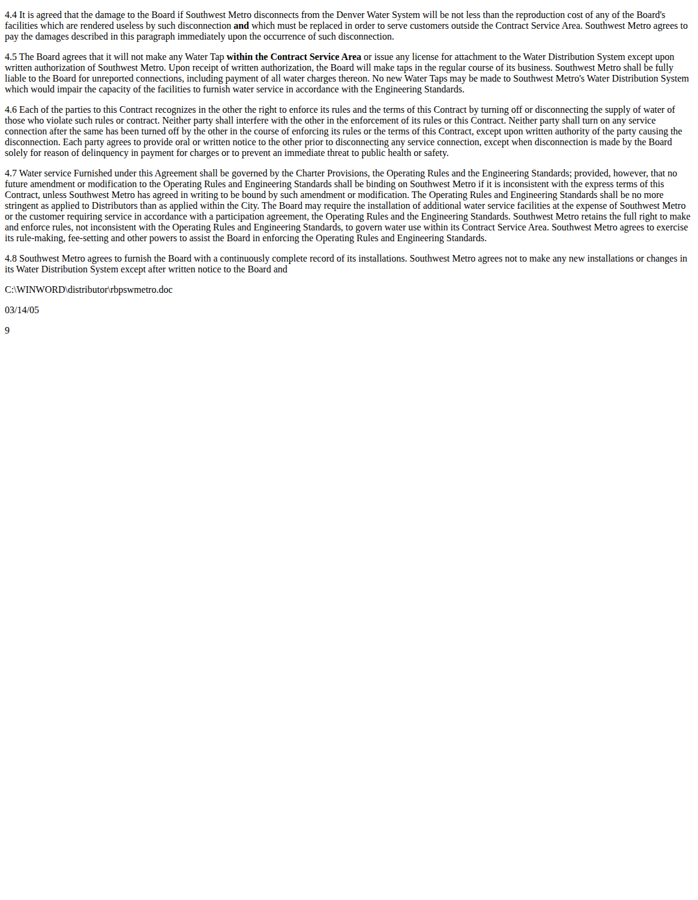4.4 It is agreed that the damage to the Board if Southwest Metro disconnects from the Denver Water System will be not less than the reproduction cost of any of the Board's facilities which are rendered useless by such disconnection and which must be replaced in order to serve customers outside the Contract Service Area. Southwest Metro agrees to pay the damages described in this paragraph immediately upon the occurrence of such disconnection.
4.5 The Board agrees that it will not make any Water Tap within the Contract Service Area or issue any license for attachment to the Water Distribution System except upon written authorization of Southwest Metro. Upon receipt of written authorization, the Board will make taps in the regular course of its business. Southwest Metro shall be fully liable to the Board for unreported connections, including payment of all water charges thereon. No new Water Taps may be made to Southwest Metro's Water Distribution System which would impair the capacity of the facilities to furnish water service in accordance with the Engineering Standards.
4.6 Each of the parties to this Contract recognizes in the other the right to enforce its rules and the terms of this Contract by turning off or disconnecting the supply of water of those who violate such rules or contract. Neither party shall interfere with the other in the enforcement of its rules or this Contract. Neither party shall turn on any service connection after the same has been turned off by the other in the course of enforcing its rules or the terms of this Contract, except upon written authority of the party causing the disconnection. Each party agrees to provide oral or written notice to the other prior to disconnecting any service connection, except when disconnection is made by the Board solely for reason of delinquency in payment for charges or to prevent an immediate threat to public health or safety.
4.7 Water service Furnished under this Agreement shall be governed by the Charter Provisions, the Operating Rules and the Engineering Standards; provided, however, that no future amendment or modification to the Operating Rules and Engineering Standards shall be binding on Southwest Metro if it is inconsistent with the express terms of this Contract, unless Southwest Metro has agreed in writing to be bound by such amendment or modification. The Operating Rules and Engineering Standards shall be no more stringent as applied to Distributors than as applied within the City. The Board may require the installation of additional water service facilities at the expense of Southwest Metro or the customer requiring service in accordance with a participation agreement, the Operating Rules and the Engineering Standards. Southwest Metro retains the full right to make and enforce rules, not inconsistent with the Operating Rules and Engineering Standards, to govern water use within its Contract Service Area. Southwest Metro agrees to exercise its rule-making, fee-setting and other powers to assist the Board in enforcing the Operating Rules and Engineering Standards.
4.8 Southwest Metro agrees to furnish the Board with a continuously complete record of its installations. Southwest Metro agrees not to make any new installations or changes in its Water Distribution System except after written notice to the Board and
C:\WINWORD\distributor\rbpswmetro.doc
03/14/05
9